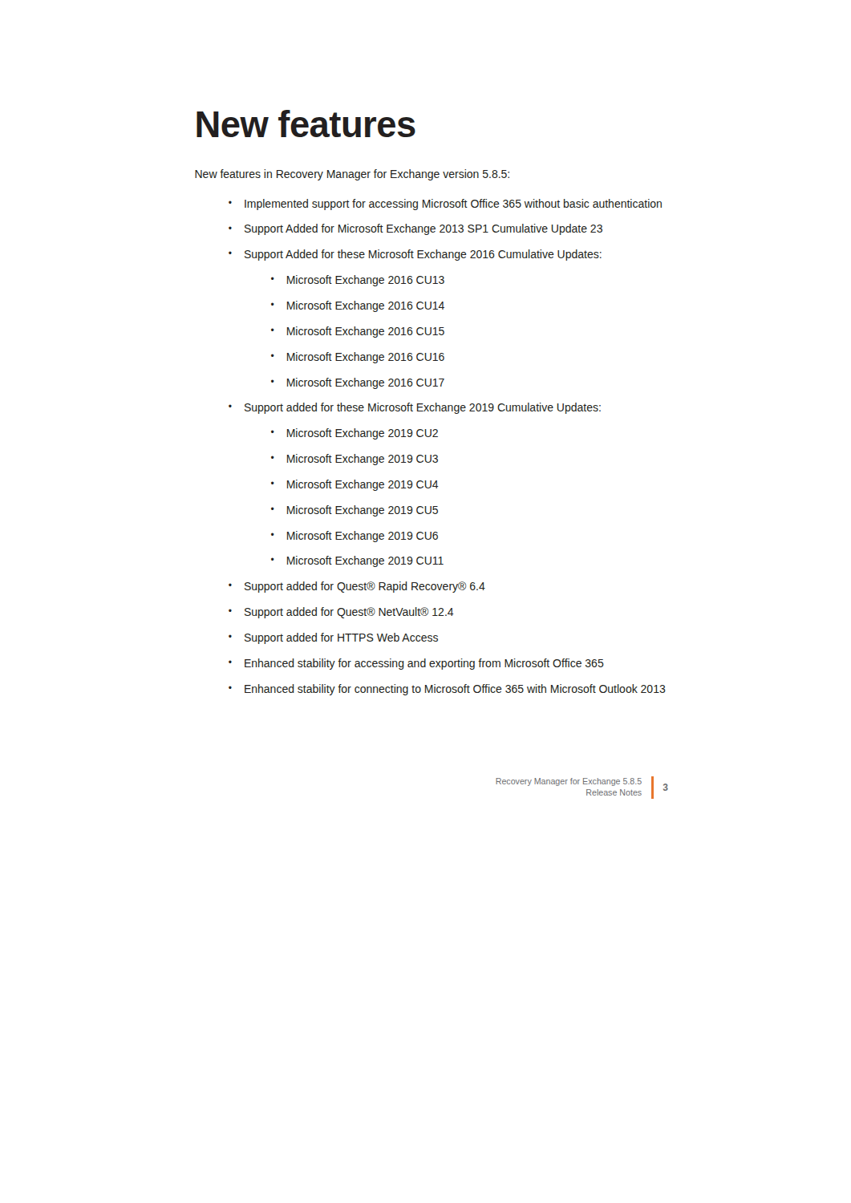New features
New features in Recovery Manager for Exchange version 5.8.5:
Implemented support for accessing Microsoft Office 365 without basic authentication
Support Added for Microsoft Exchange 2013 SP1 Cumulative Update 23
Support Added for these Microsoft Exchange 2016 Cumulative Updates:
Microsoft Exchange 2016 CU13
Microsoft Exchange 2016 CU14
Microsoft Exchange 2016 CU15
Microsoft Exchange 2016 CU16
Microsoft Exchange 2016 CU17
Support added for these Microsoft Exchange 2019 Cumulative Updates:
Microsoft Exchange 2019 CU2
Microsoft Exchange 2019 CU3
Microsoft Exchange 2019 CU4
Microsoft Exchange 2019 CU5
Microsoft Exchange 2019 CU6
Microsoft Exchange 2019 CU11
Support added for Quest® Rapid Recovery® 6.4
Support added for Quest® NetVault® 12.4
Support added for HTTPS Web Access
Enhanced stability for accessing and exporting from Microsoft Office 365
Enhanced stability for connecting to Microsoft Office 365 with Microsoft Outlook 2013
Recovery Manager for Exchange 5.8.5
Release Notes
3